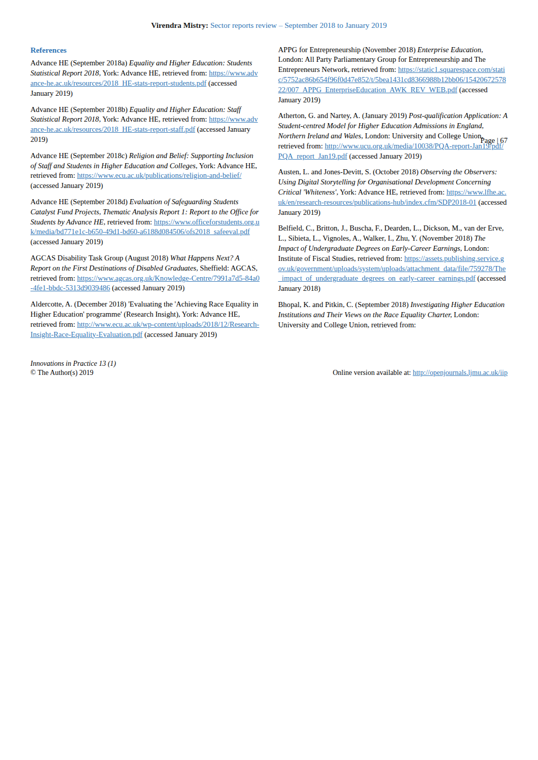Virendra Mistry: Sector reports review – September 2018 to January 2019
Page | 67
References
Advance HE (September 2018a) Equality and Higher Education: Students Statistical Report 2018, York: Advance HE, retrieved from: https://www.advance-he.ac.uk/resources/2018_HE-stats-report-students.pdf (accessed January 2019)
Advance HE (September 2018b) Equality and Higher Education: Staff Statistical Report 2018, York: Advance HE, retrieved from: https://www.advance-he.ac.uk/resources/2018_HE-stats-report-staff.pdf (accessed January 2019)
Advance HE (September 2018c) Religion and Belief: Supporting Inclusion of Staff and Students in Higher Education and Colleges, York: Advance HE, retrieved from: https://www.ecu.ac.uk/publications/religion-and-belief/ (accessed January 2019)
Advance HE (September 2018d) Evaluation of Safeguarding Students Catalyst Fund Projects, Thematic Analysis Report 1: Report to the Office for Students by Advance HE, retrieved from: https://www.officeforstudents.org.uk/media/bd771e1c-b650-49d1-bd60-a6188d084506/ofs2018_safeeval.pdf (accessed January 2019)
AGCAS Disability Task Group (August 2018) What Happens Next? A Report on the First Destinations of Disabled Graduates, Sheffield: AGCAS, retrieved from: https://www.agcas.org.uk/Knowledge-Centre/7991a7d5-84a0-4fe1-bbdc-5313d9039486 (accessed January 2019)
Aldercotte, A. (December 2018) 'Evaluating the 'Achieving Race Equality in Higher Education' programme' (Research Insight), York: Advance HE, retrieved from: http://www.ecu.ac.uk/wp-content/uploads/2018/12/Research-Insight-Race-Equality-Evaluation.pdf (accessed January 2019)
APPG for Entrepreneurship (November 2018) Enterprise Education, London: All Party Parliamentary Group for Entrepreneurship and The Entrepreneurs Network, retrieved from: https://static1.squarespace.com/static/5752ac86b654f96f0d47e852/t/5bea1431cd8366988b12bb06/1542067257822/007_APPG_EnterpriseEducation_AWK_REV_WEB.pdf (accessed January 2019)
Atherton, G. and Nartey, A. (January 2019) Post-qualification Application: A Student-centred Model for Higher Education Admissions in England, Northern Ireland and Wales, London: University and College Union, retrieved from: http://www.ucu.org.uk/media/10038/PQA-report-Jan19/pdf/PQA_report_Jan19.pdf (accessed January 2019)
Austen, L. and Jones-Devitt, S. (October 2018) Observing the Observers: Using Digital Storytelling for Organisational Development Concerning Critical 'Whiteness', York: Advance HE, retrieved from: https://www.lfhe.ac.uk/en/research-resources/publications-hub/index.cfm/SDP2018-01 (accessed January 2019)
Belfield, C., Britton, J., Buscha, F., Dearden, L., Dickson, M., van der Erve, L., Sibieta, L., Vignoles, A., Walker, I., Zhu, Y. (November 2018) The Impact of Undergraduate Degrees on Early-Career Earnings, London: Institute of Fiscal Studies, retrieved from: https://assets.publishing.service.gov.uk/government/uploads/system/uploads/attachment_data/file/759278/The_impact_of_undergraduate_degrees_on_early-career_earnings.pdf (accessed January 2018)
Bhopal, K. and Pitkin, C. (September 2018) Investigating Higher Education Institutions and Their Views on the Race Equality Charter, London: University and College Union, retrieved from:
Innovations in Practice 13 (1)
© The Author(s) 2019 Online version available at: http://openjournals.ljmu.ac.uk/iip